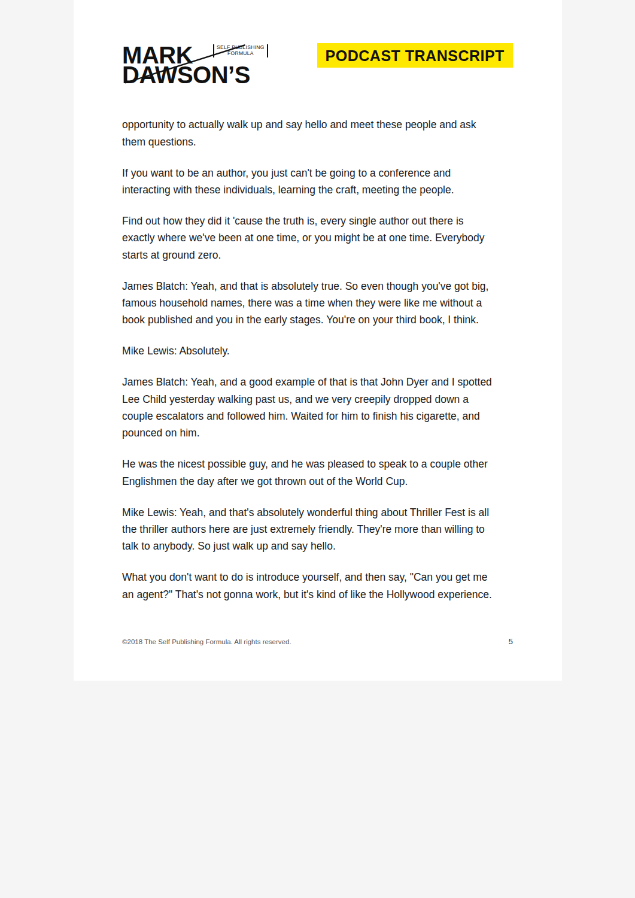Mark Dawson’s Self Publishing Formula
Podcast Transcript
opportunity to actually walk up and say hello and meet these people and ask them questions.
If you want to be an author, you just can't be going to a conference and interacting with these individuals, learning the craft, meeting the people.
Find out how they did it 'cause the truth is, every single author out there is exactly where we've been at one time, or you might be at one time. Everybody starts at ground zero.
James Blatch: Yeah, and that is absolutely true. So even though you've got big, famous household names, there was a time when they were like me without a book published and you in the early stages. You're on your third book, I think.
Mike Lewis: Absolutely.
James Blatch: Yeah, and a good example of that is that John Dyer and I spotted Lee Child yesterday walking past us, and we very creepily dropped down a couple escalators and followed him. Waited for him to finish his cigarette, and pounced on him.
He was the nicest possible guy, and he was pleased to speak to a couple other Englishmen the day after we got thrown out of the World Cup.
Mike Lewis: Yeah, and that's absolutely wonderful thing about Thriller Fest is all the thriller authors here are just extremely friendly. They're more than willing to talk to anybody. So just walk up and say hello.
What you don't want to do is introduce yourself, and then say, "Can you get me an agent?" That's not gonna work, but it's kind of like the Hollywood experience.
©2018 The Self Publishing Formula. All rights reserved. 5